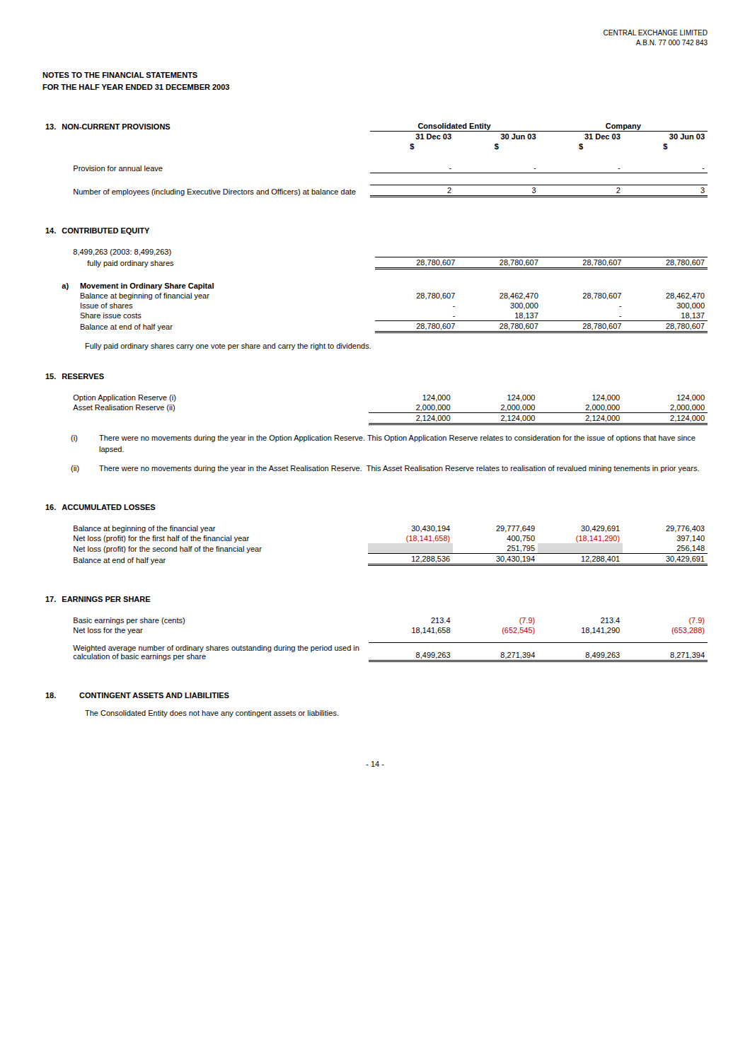CENTRAL EXCHANGE LIMITED
A.B.N. 77 000 742 843
NOTES TO THE FINANCIAL STATEMENTS
FOR THE HALF YEAR ENDED 31 DECEMBER 2003
| 13. | NON-CURRENT PROVISIONS | Consolidated Entity | Company |
| | | 31 Dec 03 | 30 Jun 03 | 31 Dec 03 | 30 Jun 03 |
| | | $ | $ | $ | $ |
| | Provision for annual leave | - | - | - | - |
| | Number of employees (including Executive Directors and Officers) at balance date | 2 | 3 | 2 | 3 |
| 14. | CONTRIBUTED EQUITY | |
| | 8,499,263 (2003: 8,499,263) | |
| | fully paid ordinary shares | 28,780,607 | 28,780,607 | 28,780,607 | 28,780,607 |
| | a) | Movement in Ordinary Share Capital | |
| | | Balance at beginning of financial year | 28,780,607 | 28,462,470 | 28,780,607 | 28,462,470 |
| | | Issue of shares | - | 300,000 | - | 300,000 |
| | | Share issue costs | - | 18,137 | - | 18,137 |
| | | Balance at end of half year | 28,780,607 | 28,780,607 | 28,780,607 | 28,780,607 |
Fully paid ordinary shares carry one vote per share and carry the right to dividends.
| 15. | RESERVES | |
| | Option Application Reserve (i) | 124,000 | 124,000 | 124,000 | 124,000 |
| | Asset Realisation Reserve (ii) | 2,000,000 | 2,000,000 | 2,000,000 | 2,000,000 |
| | | 2,124,000 | 2,124,000 | 2,124,000 | 2,124,000 |
(i)
There were no movements during the year in the Option Application Reserve. This Option Application Reserve relates to consideration for the issue of options that have since lapsed.
(ii)
There were no movements during the year in the Asset Realisation Reserve. This Asset Realisation Reserve relates to realisation of revalued mining tenements in prior years.
| 16. | ACCUMULATED LOSSES | |
| | Balance at beginning of the financial year | 30,430,194 | 29,777,649 | 30,429,691 | 29,776,403 |
| | Net loss (profit) for the first half of the financial year | (18,141,658) | 400,750 | (18,141,290) | 397,140 |
| | Net loss (profit) for the second half of the financial year | | 251,795 | | 256,148 |
| | Balance at end of half year | 12,288,536 | 30,430,194 | 12,288,401 | 30,429,691 |
| 17. | EARNINGS PER SHARE | |
| | Basic earnings per share (cents) | 213.4 | (7.9) | 213.4 | (7.9) |
| | Net loss for the year | 18,141,658 | (652,545) | 18,141,290 | (653,288) |
| | Weighted average number of ordinary shares outstanding during the period used in calculation of basic earnings per share | 8,499,263 | 8,271,394 | 8,499,263 | 8,271,394 |
| 18. | CONTINGENT ASSETS AND LIABILITIES |
The Consolidated Entity does not have any contingent assets or liabilities.
- 14 -